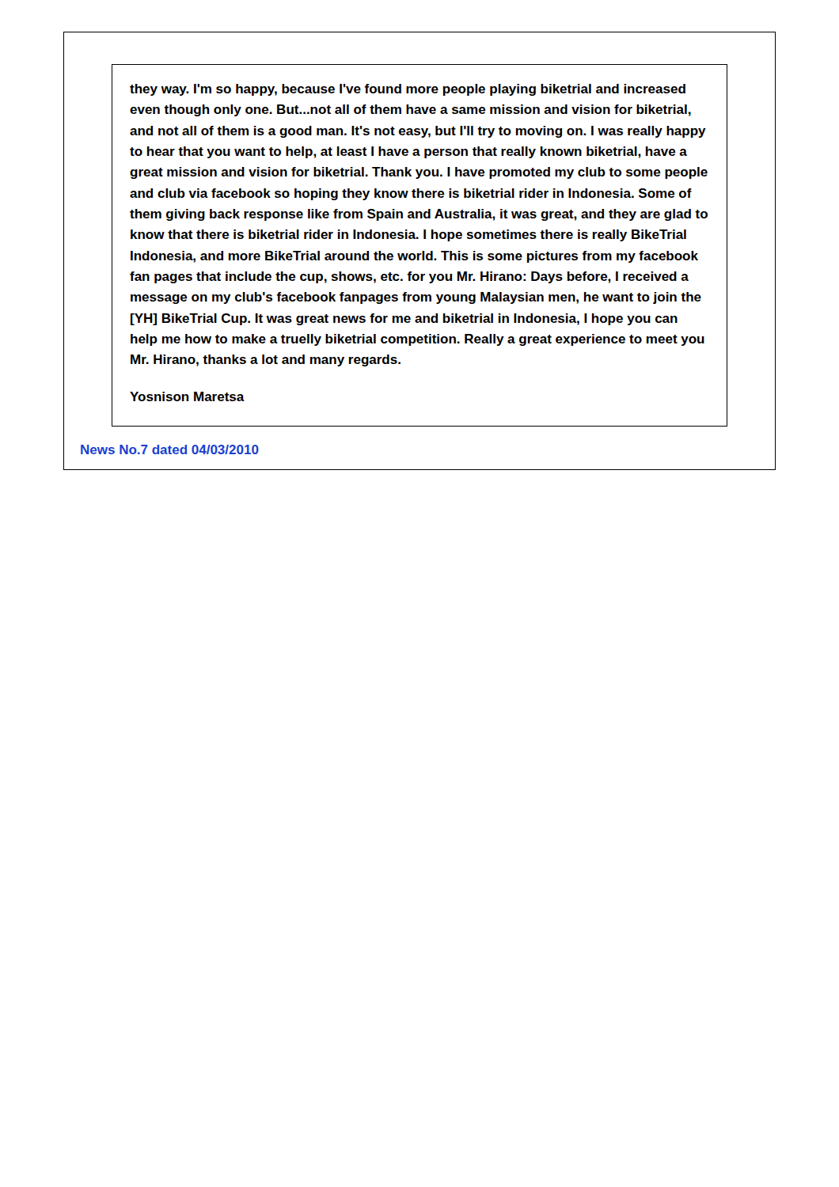they way. I'm so happy, because I've found more people playing biketrial and increased even though only one. But...not all of them have a same mission and vision for biketrial, and not all of them is a good man. It's not easy, but I'll try to moving on. I was really happy to hear that you want to help, at least I have a person that really known biketrial, have a great mission and vision for biketrial. Thank you. I have promoted my club to some people and club via facebook so hoping they know there is biketrial rider in Indonesia. Some of them giving back response like from Spain and Australia, it was great, and they are glad to know that there is biketrial rider in Indonesia. I hope sometimes there is really BikeTrial Indonesia, and more BikeTrial around the world. This is some pictures from my facebook fan pages that include the cup, shows, etc. for you Mr. Hirano: Days before, I received a message on my club's facebook fanpages from young Malaysian men, he want to join the [YH] BikeTrial Cup. It was great news for me and biketrial in Indonesia, I hope you can help me how to make a truelly biketrial competition. Really a great experience to meet you Mr. Hirano, thanks a lot and many regards.
Yosnison Maretsa
News No.7 dated 04/03/2010